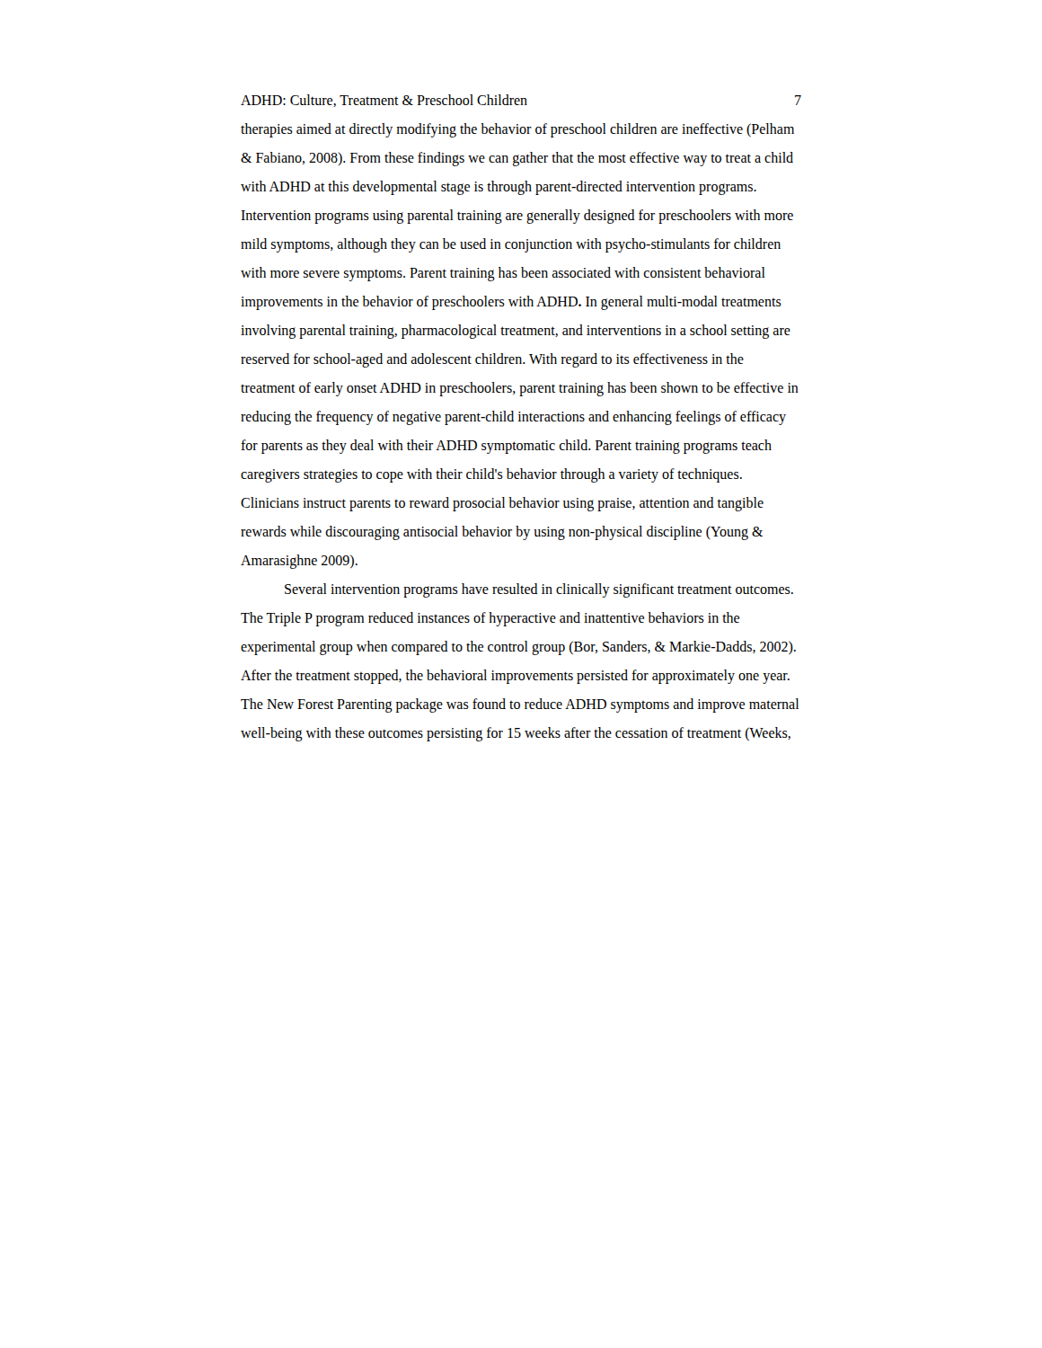ADHD: Culture, Treatment & Preschool Children 7
therapies aimed at directly modifying the behavior of preschool children are ineffective (Pelham & Fabiano, 2008). From these findings we can gather that the most effective way to treat a child with ADHD at this developmental stage is through parent-directed intervention programs. Intervention programs using parental training are generally designed for preschoolers with more mild symptoms, although they can be used in conjunction with psycho-stimulants for children with more severe symptoms. Parent training has been associated with consistent behavioral improvements in the behavior of preschoolers with ADHD. In general multi-modal treatments involving parental training, pharmacological treatment, and interventions in a school setting are reserved for school-aged and adolescent children. With regard to its effectiveness in the treatment of early onset ADHD in preschoolers, parent training has been shown to be effective in reducing the frequency of negative parent-child interactions and enhancing feelings of efficacy for parents as they deal with their ADHD symptomatic child. Parent training programs teach caregivers strategies to cope with their child's behavior through a variety of techniques. Clinicians instruct parents to reward prosocial behavior using praise, attention and tangible rewards while discouraging antisocial behavior by using non-physical discipline (Young & Amarasighne 2009).
Several intervention programs have resulted in clinically significant treatment outcomes. The Triple P program reduced instances of hyperactive and inattentive behaviors in the experimental group when compared to the control group (Bor, Sanders, & Markie-Dadds, 2002). After the treatment stopped, the behavioral improvements persisted for approximately one year. The New Forest Parenting package was found to reduce ADHD symptoms and improve maternal well-being with these outcomes persisting for 15 weeks after the cessation of treatment (Weeks,